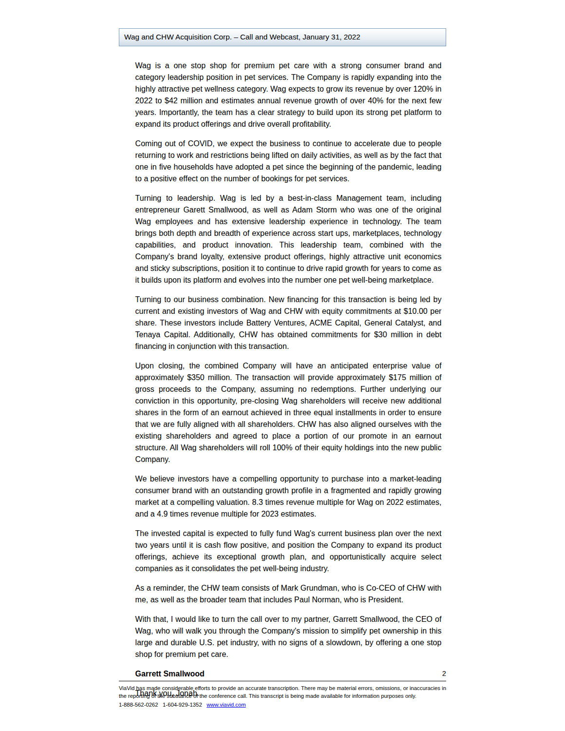Wag and CHW Acquisition Corp. – Call and Webcast, January 31, 2022
Wag is a one stop shop for premium pet care with a strong consumer brand and category leadership position in pet services. The Company is rapidly expanding into the highly attractive pet wellness category. Wag expects to grow its revenue by over 120% in 2022 to $42 million and estimates annual revenue growth of over 40% for the next few years. Importantly, the team has a clear strategy to build upon its strong pet platform to expand its product offerings and drive overall profitability.
Coming out of COVID, we expect the business to continue to accelerate due to people returning to work and restrictions being lifted on daily activities, as well as by the fact that one in five households have adopted a pet since the beginning of the pandemic, leading to a positive effect on the number of bookings for pet services.
Turning to leadership. Wag is led by a best-in-class Management team, including entrepreneur Garett Smallwood, as well as Adam Storm who was one of the original Wag employees and has extensive leadership experience in technology. The team brings both depth and breadth of experience across start ups, marketplaces, technology capabilities, and product innovation. This leadership team, combined with the Company's brand loyalty, extensive product offerings, highly attractive unit economics and sticky subscriptions, position it to continue to drive rapid growth for years to come as it builds upon its platform and evolves into the number one pet well-being marketplace.
Turning to our business combination. New financing for this transaction is being led by current and existing investors of Wag and CHW with equity commitments at $10.00 per share. These investors include Battery Ventures, ACME Capital, General Catalyst, and Tenaya Capital. Additionally, CHW has obtained commitments for $30 million in debt financing in conjunction with this transaction.
Upon closing, the combined Company will have an anticipated enterprise value of approximately $350 million. The transaction will provide approximately $175 million of gross proceeds to the Company, assuming no redemptions. Further underlying our conviction in this opportunity, pre-closing Wag shareholders will receive new additional shares in the form of an earnout achieved in three equal installments in order to ensure that we are fully aligned with all shareholders. CHW has also aligned ourselves with the existing shareholders and agreed to place a portion of our promote in an earnout structure. All Wag shareholders will roll 100% of their equity holdings into the new public Company.
We believe investors have a compelling opportunity to purchase into a market-leading consumer brand with an outstanding growth profile in a fragmented and rapidly growing market at a compelling valuation. 8.3 times revenue multiple for Wag on 2022 estimates, and a 4.9 times revenue multiple for 2023 estimates.
The invested capital is expected to fully fund Wag's current business plan over the next two years until it is cash flow positive, and position the Company to expand its product offerings, achieve its exceptional growth plan, and opportunistically acquire select companies as it consolidates the pet well-being industry.
As a reminder, the CHW team consists of Mark Grundman, who is Co-CEO of CHW with me, as well as the broader team that includes Paul Norman, who is President.
With that, I would like to turn the call over to my partner, Garrett Smallwood, the CEO of Wag, who will walk you through the Company's mission to simplify pet ownership in this large and durable U.S. pet industry, with no signs of a slowdown, by offering a one stop shop for premium pet care.
Garrett Smallwood
Thank you, Jonah.
2
ViaVid has made considerable efforts to provide an accurate transcription. There may be material errors, omissions, or inaccuracies in the reporting of the substance of the conference call. This transcript is being made available for information purposes only.
1-888-562-0262 1-604-929-1352 www.viavid.com